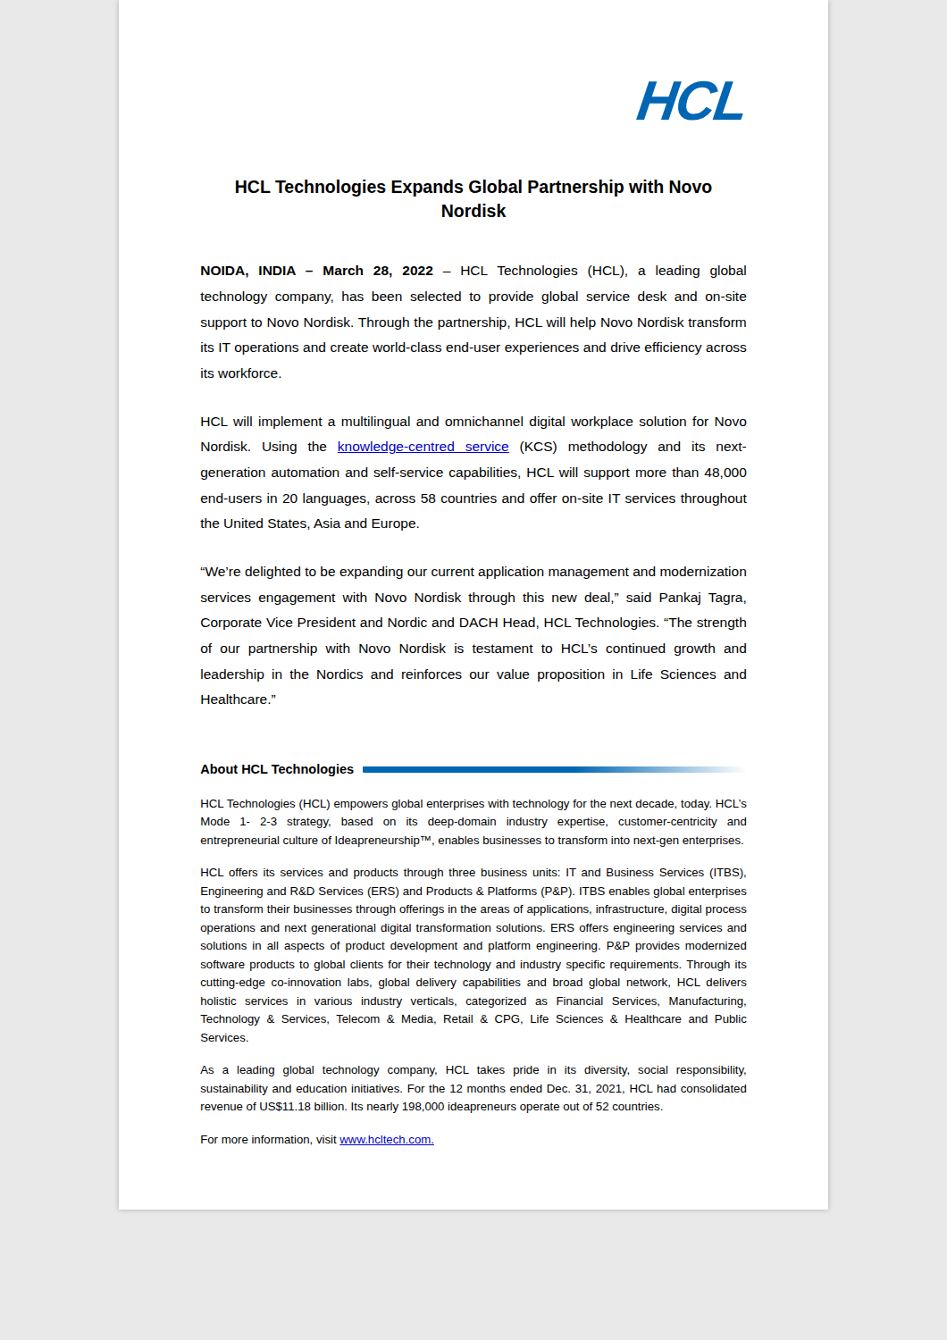HCL
HCL Technologies Expands Global Partnership with Novo Nordisk
NOIDA, INDIA – March 28, 2022 – HCL Technologies (HCL), a leading global technology company, has been selected to provide global service desk and on-site support to Novo Nordisk. Through the partnership, HCL will help Novo Nordisk transform its IT operations and create world-class end-user experiences and drive efficiency across its workforce.
HCL will implement a multilingual and omnichannel digital workplace solution for Novo Nordisk. Using the knowledge-centred service (KCS) methodology and its next-generation automation and self-service capabilities, HCL will support more than 48,000 end-users in 20 languages, across 58 countries and offer on-site IT services throughout the United States, Asia and Europe.
“We’re delighted to be expanding our current application management and modernization services engagement with Novo Nordisk through this new deal,” said Pankaj Tagra, Corporate Vice President and Nordic and DACH Head, HCL Technologies. “The strength of our partnership with Novo Nordisk is testament to HCL’s continued growth and leadership in the Nordics and reinforces our value proposition in Life Sciences and Healthcare.”
About HCL Technologies
HCL Technologies (HCL) empowers global enterprises with technology for the next decade, today. HCL’s Mode 1- 2-3 strategy, based on its deep-domain industry expertise, customer-centricity and entrepreneurial culture of Ideapreneurship™, enables businesses to transform into next-gen enterprises.
HCL offers its services and products through three business units: IT and Business Services (ITBS), Engineering and R&D Services (ERS) and Products & Platforms (P&P). ITBS enables global enterprises to transform their businesses through offerings in the areas of applications, infrastructure, digital process operations and next generational digital transformation solutions. ERS offers engineering services and solutions in all aspects of product development and platform engineering. P&P provides modernized software products to global clients for their technology and industry specific requirements. Through its cutting-edge co-innovation labs, global delivery capabilities and broad global network, HCL delivers holistic services in various industry verticals, categorized as Financial Services, Manufacturing, Technology & Services, Telecom & Media, Retail & CPG, Life Sciences & Healthcare and Public Services.
As a leading global technology company, HCL takes pride in its diversity, social responsibility, sustainability and education initiatives. For the 12 months ended Dec. 31, 2021, HCL had consolidated revenue of US$11.18 billion. Its nearly 198,000 ideapreneurs operate out of 52 countries.
For more information, visit www.hcltech.com.